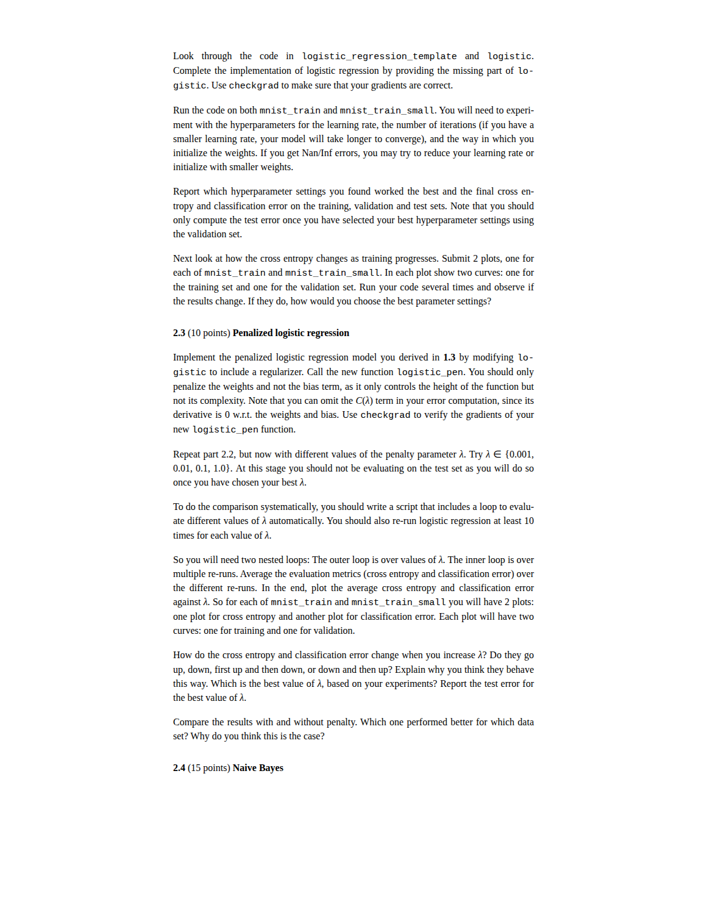Look through the code in logistic_regression_template and logistic. Complete the implementation of logistic regression by providing the missing part of logistic. Use checkgrad to make sure that your gradients are correct.
Run the code on both mnist_train and mnist_train_small. You will need to experiment with the hyperparameters for the learning rate, the number of iterations (if you have a smaller learning rate, your model will take longer to converge), and the way in which you initialize the weights. If you get Nan/Inf errors, you may try to reduce your learning rate or initialize with smaller weights.
Report which hyperparameter settings you found worked the best and the final cross entropy and classification error on the training, validation and test sets. Note that you should only compute the test error once you have selected your best hyperparameter settings using the validation set.
Next look at how the cross entropy changes as training progresses. Submit 2 plots, one for each of mnist_train and mnist_train_small. In each plot show two curves: one for the training set and one for the validation set. Run your code several times and observe if the results change. If they do, how would you choose the best parameter settings?
2.3 (10 points) Penalized logistic regression
Implement the penalized logistic regression model you derived in 1.3 by modifying logistic to include a regularizer. Call the new function logistic_pen. You should only penalize the weights and not the bias term, as it only controls the height of the function but not its complexity. Note that you can omit the C(λ) term in your error computation, since its derivative is 0 w.r.t. the weights and bias. Use checkgrad to verify the gradients of your new logistic_pen function.
Repeat part 2.2, but now with different values of the penalty parameter λ. Try λ ∈ {0.001, 0.01, 0.1, 1.0}. At this stage you should not be evaluating on the test set as you will do so once you have chosen your best λ.
To do the comparison systematically, you should write a script that includes a loop to evaluate different values of λ automatically. You should also re-run logistic regression at least 10 times for each value of λ.
So you will need two nested loops: The outer loop is over values of λ. The inner loop is over multiple re-runs. Average the evaluation metrics (cross entropy and classification error) over the different re-runs. In the end, plot the average cross entropy and classification error against λ. So for each of mnist_train and mnist_train_small you will have 2 plots: one plot for cross entropy and another plot for classification error. Each plot will have two curves: one for training and one for validation.
How do the cross entropy and classification error change when you increase λ? Do they go up, down, first up and then down, or down and then up? Explain why you think they behave this way. Which is the best value of λ, based on your experiments? Report the test error for the best value of λ.
Compare the results with and without penalty. Which one performed better for which data set? Why do you think this is the case?
2.4 (15 points) Naive Bayes